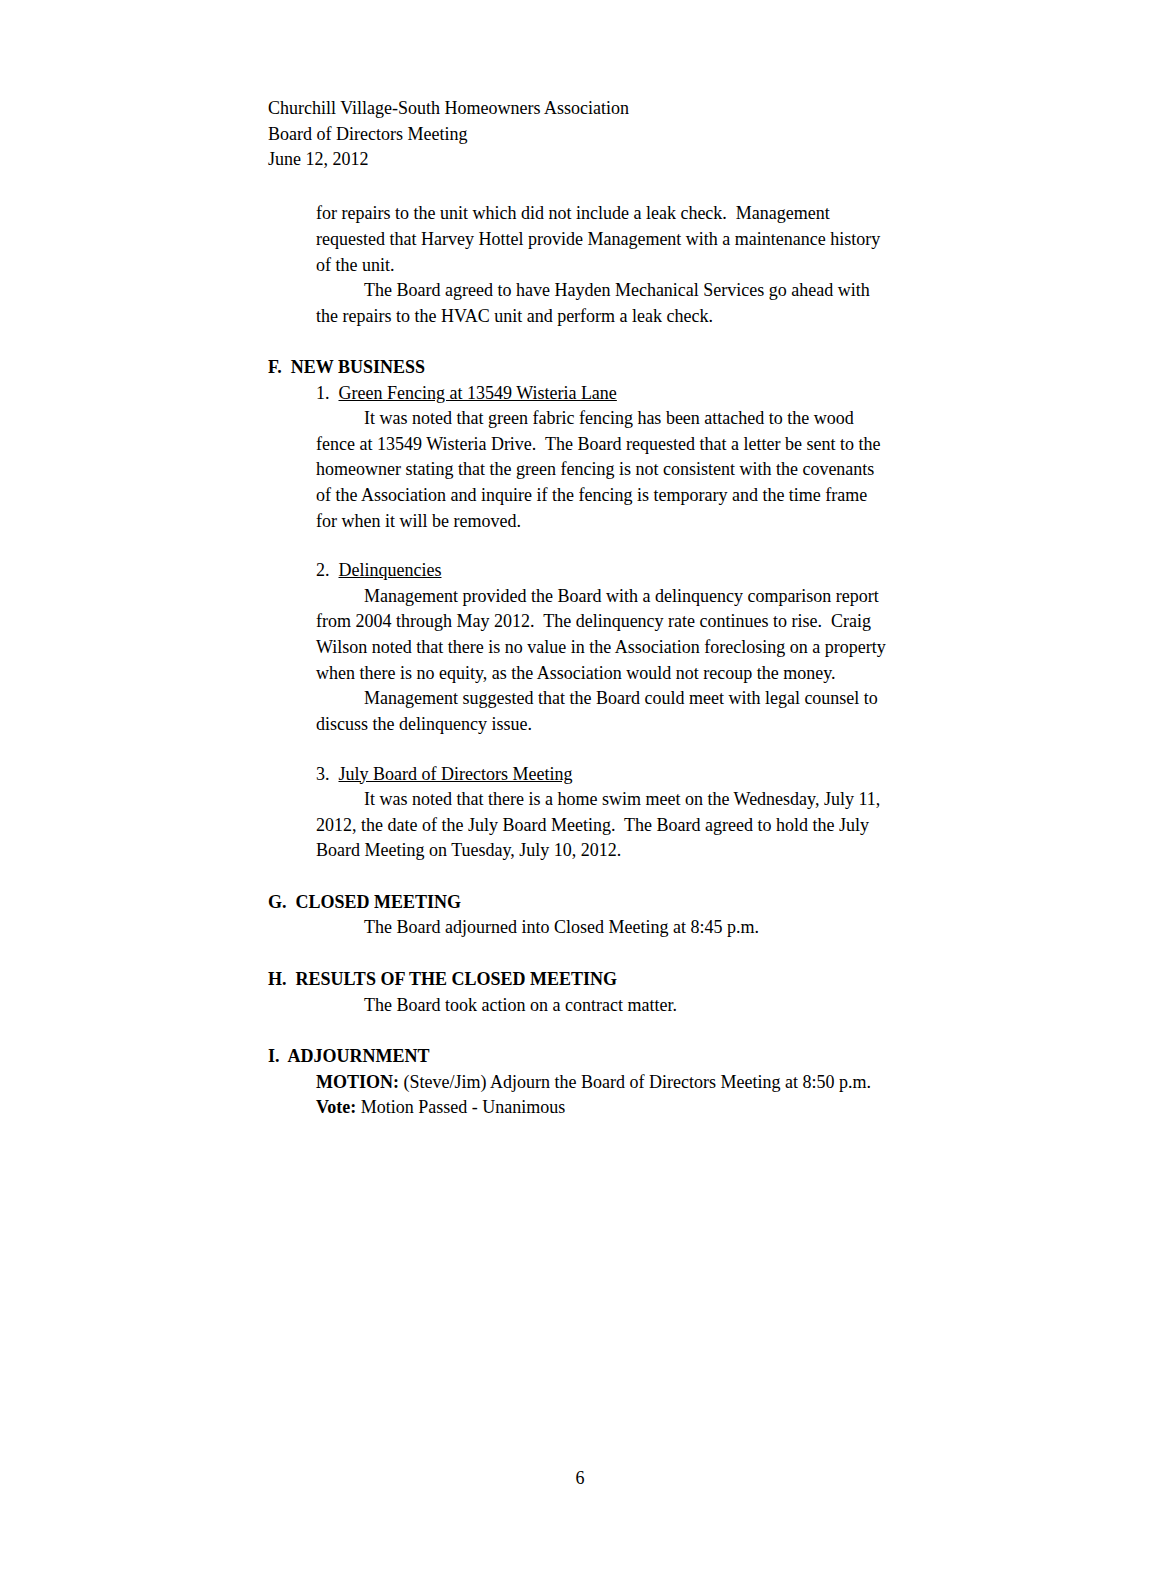Churchill Village-South Homeowners Association
Board of Directors Meeting
June 12, 2012
for repairs to the unit which did not include a leak check. Management requested that Harvey Hottel provide Management with a maintenance history of the unit.
The Board agreed to have Hayden Mechanical Services go ahead with the repairs to the HVAC unit and perform a leak check.
F. NEW BUSINESS
1. Green Fencing at 13549 Wisteria Lane
It was noted that green fabric fencing has been attached to the wood fence at 13549 Wisteria Drive. The Board requested that a letter be sent to the homeowner stating that the green fencing is not consistent with the covenants of the Association and inquire if the fencing is temporary and the time frame for when it will be removed.
2. Delinquencies
Management provided the Board with a delinquency comparison report from 2004 through May 2012. The delinquency rate continues to rise. Craig Wilson noted that there is no value in the Association foreclosing on a property when there is no equity, as the Association would not recoup the money.
Management suggested that the Board could meet with legal counsel to discuss the delinquency issue.
3. July Board of Directors Meeting
It was noted that there is a home swim meet on the Wednesday, July 11, 2012, the date of the July Board Meeting. The Board agreed to hold the July Board Meeting on Tuesday, July 10, 2012.
G. CLOSED MEETING
The Board adjourned into Closed Meeting at 8:45 p.m.
H. RESULTS OF THE CLOSED MEETING
The Board took action on a contract matter.
I. ADJOURNMENT
MOTION: (Steve/Jim) Adjourn the Board of Directors Meeting at 8:50 p.m.
Vote: Motion Passed - Unanimous
6